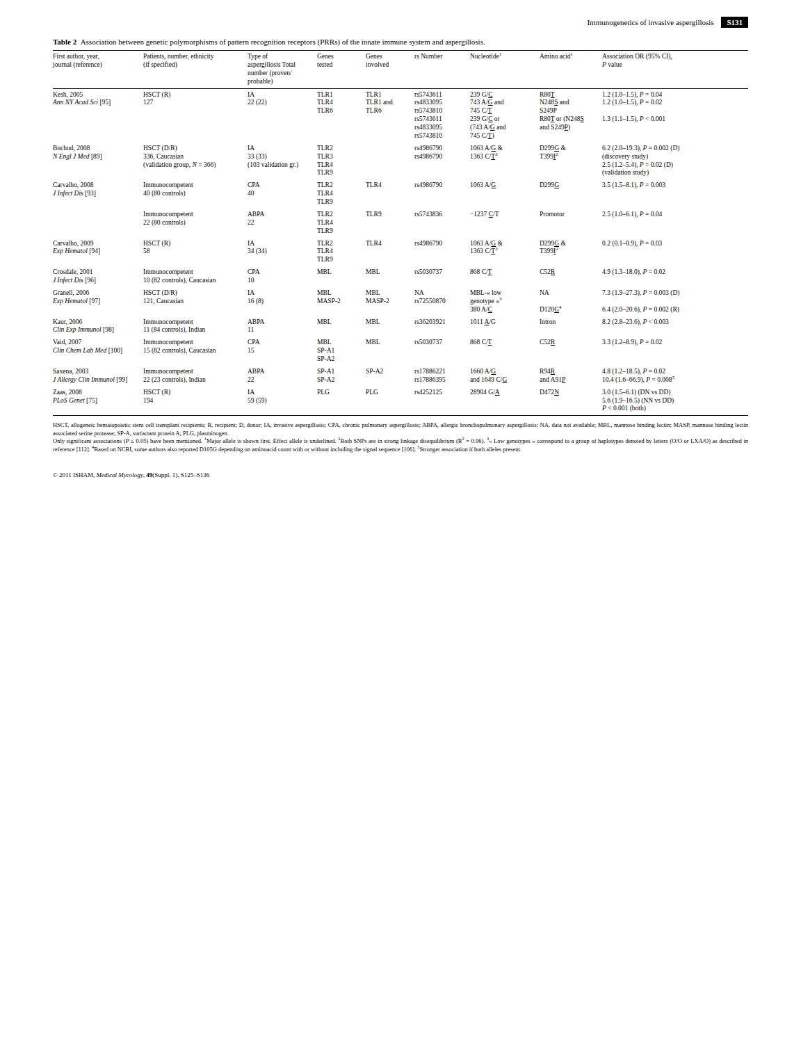Immunogenetics of invasive aspergillosis S131
Table 2 Association between genetic polymorphisms of pattern recognition receptors (PRRs) of the innate immune system and aspergillosis.
| First author, year, journal (reference) | Patients, number, ethnicity (if specified) | Type of aspergillosis Total number (proven/ probable) | Genes tested | Genes involved | rs Number | Nucleotide 1 | Amino acid 1 | Association OR (95% CI), P value |
| --- | --- | --- | --- | --- | --- | --- | --- | --- |
| Kesh, 2005 Ann NY Acad Sci [95] | HSCT (R) 127 | IA 22 (22) | TLR1 TLR4 TLR6 | TLR1 TLR1 and TLR6 | rs5743611 rs4833095 rs5743810 rs5743611 rs4833095 rs5743810 | 239 G/ C 743 A/ G and 745 C/ T 239 G/ C or (743 A/ G and 745 C/ T ) | R80 T N248 S and S249P R80 T or (N248 S and S249 P ) | 1.2 (1.0–1.5), P = 0.04 1.2 (1.0–1.5), P = 0.02 1.3 (1.1–1.5), P < 0.001 |
| Bochud, 2008 N Engl J Med [89] | HSCT (D/R) 336, Caucasian (validation group, N = 366) | IA 33 (33) (103 validation gr.) | TLR2 TLR3 TLR4 TLR9 | | rs4986790 rs4986790 | 1063 A/ G & 1363 C/ T 2 | D299 G & T399 I 2 | 6.2 (2.0–19.3), P = 0.002 (D) (discovery study) 2.5 (1.2–5.4), P = 0.02 (D) (validation study) |
| Carvalho, 2008 J Infect Dis [93] | Immunocompetent 40 (80 controls) | CPA 40 | TLR2 TLR4 TLR9 | TLR4 | rs4986790 | 1063 A/ G | D299 G | 3.5 (1.5–8.1), P = 0.003 |
| | Immunocompetent 22 (80 controls) | ABPA 22 | TLR2 TLR4 TLR9 | TLR9 | rs5743836 | −1237 C /T | Promotor | 2.5 (1.0–6.1), P = 0.04 |
| Carvalho, 2009 Exp Hematol [94] | HSCT (R) 58 | IA 34 (34) | TLR2 TLR4 TLR9 | TLR4 | rs4986790 | 1063 A/ G & 1363 C/ T 2 | D299 G & T399 I 2 | 0.2 (0.1–0.9), P = 0.03 |
| Crosdale, 2001 J Infect Dis [96] | Immunocompetent 10 (82 controls), Caucasian | CPA 10 | MBL | MBL | rs5030737 | 868 C/ T | C52 R | 4.9 (1.3–18.0), P = 0.02 |
| Granell, 2006 Exp Hematol [97] | HSCT (D/R) 121, Caucasian | IA 16 (8) | MBL MASP-2 | MBL MASP-2 | NA rs72550870 | MBL-« low genotype » 3 380 A/ C | NA D120 G 4 | 7.3 (1.9–27.3), P = 0.003 (D) 6.4 (2.0–20.6), P = 0.002 (R) |
| Kaur, 2006 Clin Exp Immunol [98] | Immunocompetent 11 (84 controls), Indian | ABPA 11 | MBL | MBL | rs36203921 | 1011 A /G | Intron | 8.2 (2.8–23.6), P < 0.003 |
| Vaid, 2007 Clin Chem Lab Med [100] | Immunocompetent 15 (82 controls), Caucasian | CPA 15 | MBL SP-A1 SP-A2 | MBL | rs5030737 | 868 C/ T | C52 R | 3.3 (1.2–8.9), P = 0.02 |
| Saxena, 2003 J Allergy Clin Immunol [99] | Immunocompetent 22 (23 controls), Indian | ABPA 22 | SP-A1 SP-A2 | SP-A2 | rs17886221 rs17886395 | 1660 A/ G and 1649 C/ G | R94 R and A91 P | 4.8 (1.2–18.5), P = 0.02 10.4 (1.6–66.9), P = 0.008 5 |
| Zaas, 2008 PLoS Genet [75] | HSCT (R) 194 | IA 59 (59) | PLG | PLG | rs4252125 | 28904 G/ A | D472 N | 3.0 (1.5–6.1) (DN vs DD) 5.6 (1.9–16.5) (NN vs DD) P < 0.001 (both) |
HSCT, allogeneic hematopoietic stem cell transplant recipients; R, recipient; D, donor; IA, invasive aspergillosis; CPA, chronic pulmonary aspergillosis; ABPA, allergic bronchopulmonary aspergillosis; NA, data not available; MBL, mannose binding lectin; MASP, mannose binding lectin associated serine protease; SP-A, surfactant protein A; PLG, plasminogen.
Only significant associations (P ≤ 0.05) have been mentioned. 1Major allele is shown first. Effect allele is underlined. 2Both SNPs are in strong linkage disequilibrium (R2 = 0.96). 3« Low genotypes » correspond to a group of haplotypes denoted by letters (O/O or LXA/O) as described in reference [112]. 4Based on NCBI, some authors also reported D105G depending on aminoacid count with or without including the signal sequence [106]. 5Stronger association if both alleles present.
© 2011 ISHAM, Medical Mycology, 49(Suppl. 1), S125–S136